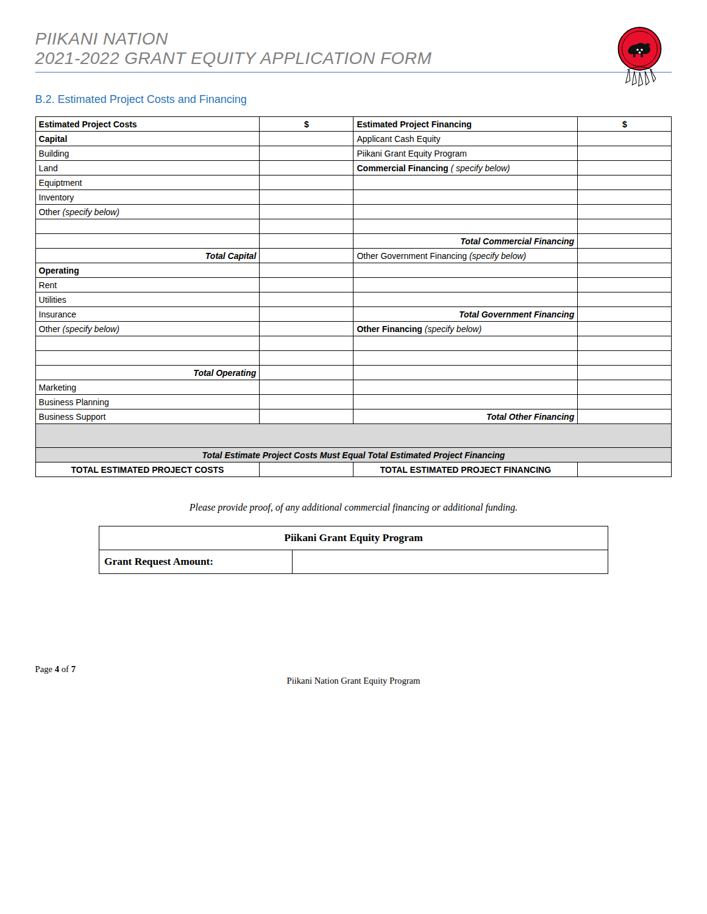PIIKANI NATION
2021-2022 GRANT EQUITY APPLICATION FORM
B.2. Estimated Project Costs and Financing
| Estimated Project Costs | $ | Estimated Project Financing | $ |
| Capital | | Applicant Cash Equity | |
| Building | | Piikani Grant Equity Program | |
| Land | | Commercial Financing ( specify below) | |
| Equiptment | | | |
| Inventory | | | |
| Other (specify below) | | | |
| | | Total Commercial Financing | |
| Total Capital | | Other Government Financing (specify below) | |
| Operating | | | |
| Rent | | | |
| Utilities | | | |
| Insurance | | Total Government Financing | |
| Other (specify below) | | Other Financing (specify below) | |
| Total Operating | | | |
| Marketing | | | |
| Business Planning | | | |
| Business Support | | Total Other Financing | |
| Total Estimate Project Costs Must Equal Total Estimated Project Financing |
| TOTAL ESTIMATED PROJECT COSTS | | TOTAL ESTIMATED PROJECT FINANCING | |
Please provide proof, of any additional commercial financing or additional funding.
| Piikani Grant Equity Program |
| Grant Request Amount: | |
Page 4 of 7
Piikani Nation Grant Equity Program